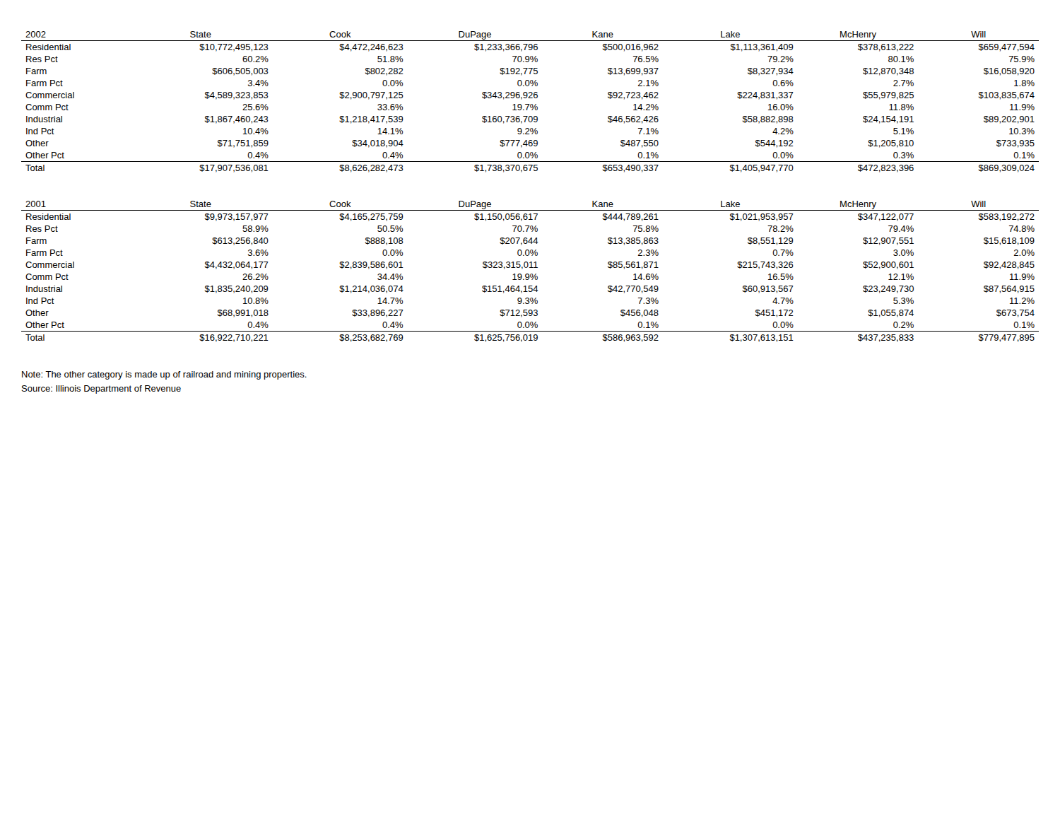| 2002 | State | Cook | DuPage | Kane | Lake | McHenry | Will |
| --- | --- | --- | --- | --- | --- | --- | --- |
| Residential | $10,772,495,123 | $4,472,246,623 | $1,233,366,796 | $500,016,962 | $1,113,361,409 | $378,613,222 | $659,477,594 |
| Res Pct | 60.2% | 51.8% | 70.9% | 76.5% | 79.2% | 80.1% | 75.9% |
| Farm | $606,505,003 | $802,282 | $192,775 | $13,699,937 | $8,327,934 | $12,870,348 | $16,058,920 |
| Farm Pct | 3.4% | 0.0% | 0.0% | 2.1% | 0.6% | 2.7% | 1.8% |
| Commercial | $4,589,323,853 | $2,900,797,125 | $343,296,926 | $92,723,462 | $224,831,337 | $55,979,825 | $103,835,674 |
| Comm Pct | 25.6% | 33.6% | 19.7% | 14.2% | 16.0% | 11.8% | 11.9% |
| Industrial | $1,867,460,243 | $1,218,417,539 | $160,736,709 | $46,562,426 | $58,882,898 | $24,154,191 | $89,202,901 |
| Ind Pct | 10.4% | 14.1% | 9.2% | 7.1% | 4.2% | 5.1% | 10.3% |
| Other | $71,751,859 | $34,018,904 | $777,469 | $487,550 | $544,192 | $1,205,810 | $733,935 |
| Other Pct | 0.4% | 0.4% | 0.0% | 0.1% | 0.0% | 0.3% | 0.1% |
| Total | $17,907,536,081 | $8,626,282,473 | $1,738,370,675 | $653,490,337 | $1,405,947,770 | $472,823,396 | $869,309,024 |
| 2001 | State | Cook | DuPage | Kane | Lake | McHenry | Will |
| --- | --- | --- | --- | --- | --- | --- | --- |
| Residential | $9,973,157,977 | $4,165,275,759 | $1,150,056,617 | $444,789,261 | $1,021,953,957 | $347,122,077 | $583,192,272 |
| Res Pct | 58.9% | 50.5% | 70.7% | 75.8% | 78.2% | 79.4% | 74.8% |
| Farm | $613,256,840 | $888,108 | $207,644 | $13,385,863 | $8,551,129 | $12,907,551 | $15,618,109 |
| Farm Pct | 3.6% | 0.0% | 0.0% | 2.3% | 0.7% | 3.0% | 2.0% |
| Commercial | $4,432,064,177 | $2,839,586,601 | $323,315,011 | $85,561,871 | $215,743,326 | $52,900,601 | $92,428,845 |
| Comm Pct | 26.2% | 34.4% | 19.9% | 14.6% | 16.5% | 12.1% | 11.9% |
| Industrial | $1,835,240,209 | $1,214,036,074 | $151,464,154 | $42,770,549 | $60,913,567 | $23,249,730 | $87,564,915 |
| Ind Pct | 10.8% | 14.7% | 9.3% | 7.3% | 4.7% | 5.3% | 11.2% |
| Other | $68,991,018 | $33,896,227 | $712,593 | $456,048 | $451,172 | $1,055,874 | $673,754 |
| Other Pct | 0.4% | 0.4% | 0.0% | 0.1% | 0.0% | 0.2% | 0.1% |
| Total | $16,922,710,221 | $8,253,682,769 | $1,625,756,019 | $586,963,592 | $1,307,613,151 | $437,235,833 | $779,477,895 |
Note: The other category is made up of railroad and mining properties.
Source: Illinois Department of Revenue